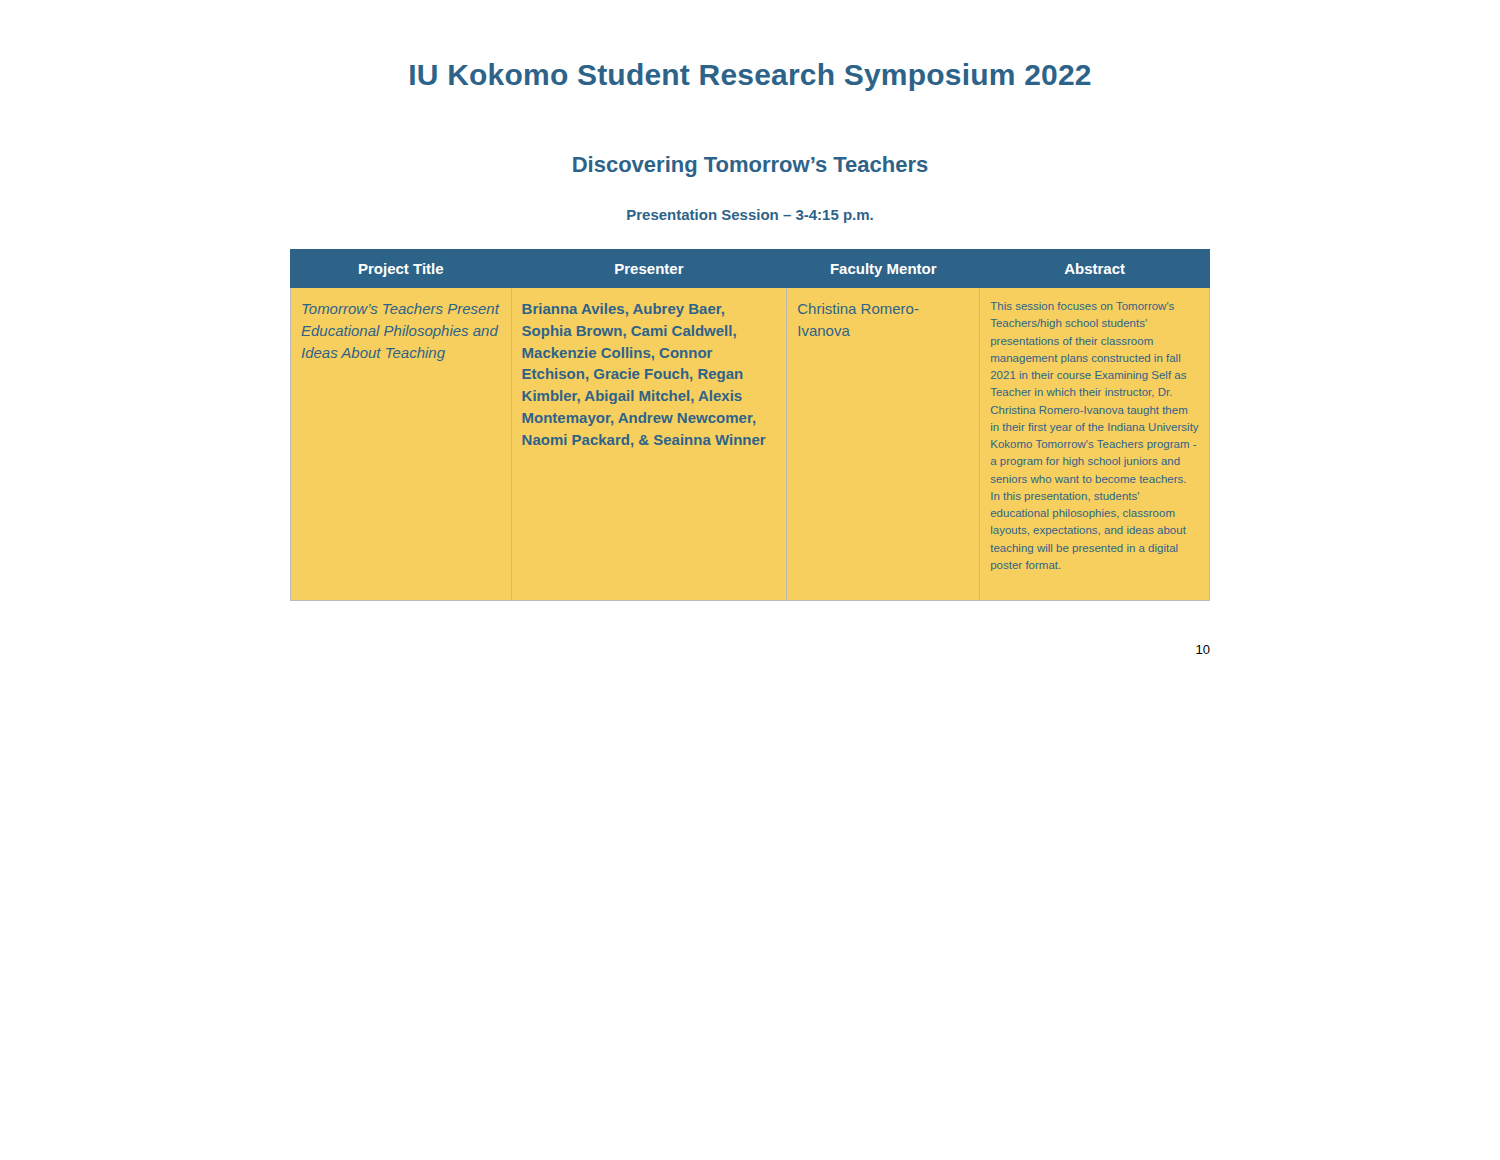IU Kokomo Student Research Symposium 2022
Discovering Tomorrow’s Teachers
Presentation Session – 3-4:15 p.m.
| Project Title | Presenter | Faculty Mentor | Abstract |
| --- | --- | --- | --- |
| Tomorrow’s Teachers Present Educational Philosophies and Ideas About Teaching | Brianna Aviles, Aubrey Baer, Sophia Brown, Cami Caldwell, Mackenzie Collins, Connor Etchison, Gracie Fouch, Regan Kimbler, Abigail Mitchel, Alexis Montemayor, Andrew Newcomer, Naomi Packard, & Seainna Winner | Christina Romero-Ivanova | This session focuses on Tomorrow's Teachers/high school students' presentations of their classroom management plans constructed in fall 2021 in their course Examining Self as Teacher in which their instructor, Dr. Christina Romero-Ivanova taught them in their first year of the Indiana University Kokomo Tomorrow's Teachers program - a program for high school juniors and seniors who want to become teachers. In this presentation, students' educational philosophies, classroom layouts, expectations, and ideas about teaching will be presented in a digital poster format. |
10